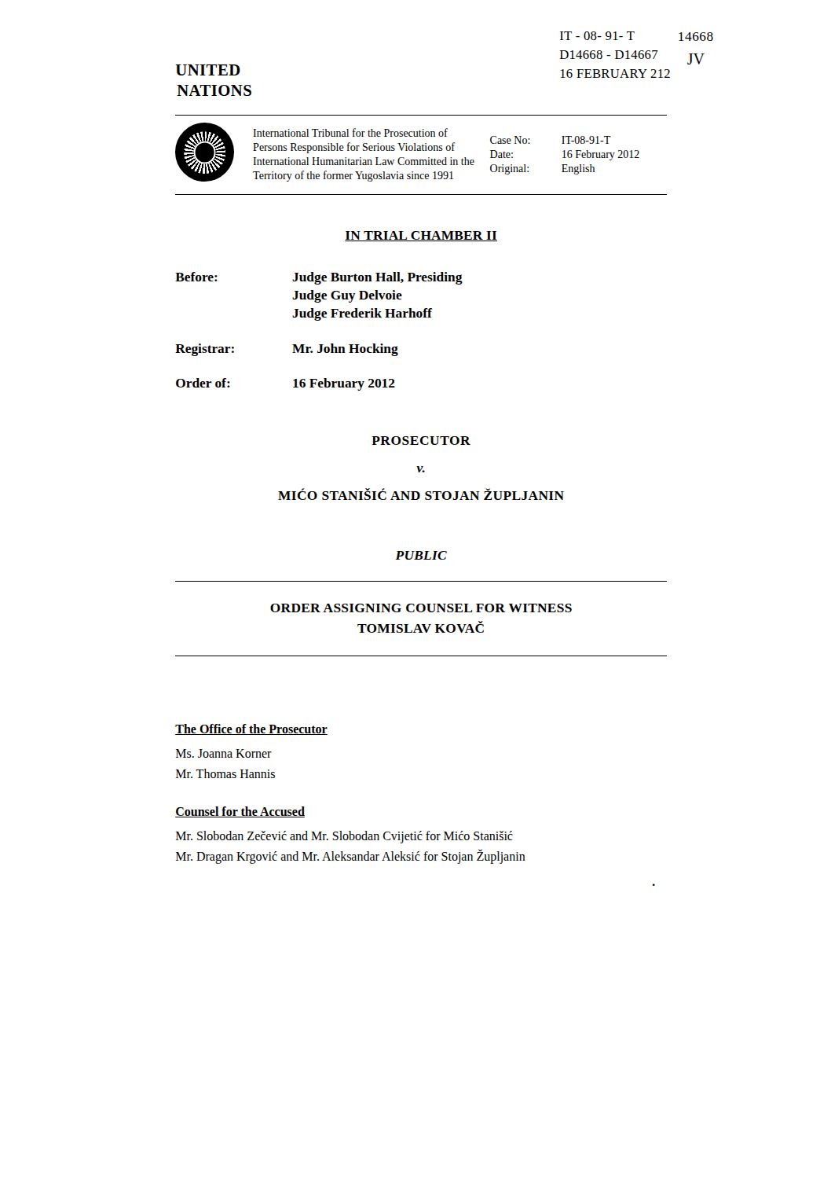IT - 08- 91- T
D14668 - D14667
16 FEBRUARY 212
14668
JV
UNITED NATIONS
International Tribunal for the Prosecution of
Persons Responsible for Serious Violations of
International Humanitarian Law Committed in the
Territory of the former Yugoslavia since 1991
| Case No: | IT-08-91-T |
| Date: | 16 February 2012 |
| Original: | English |
IN TRIAL CHAMBER II
Before:
Judge Burton Hall, Presiding Judge Guy Delvoie Judge Frederik Harhoff
Registrar:
Mr. John Hocking
Order of:
16 February 2012
PROSECUTOR
v.
MIĆO STANIŠIĆ AND STOJAN ŽUPLJANIN
PUBLIC
ORDER ASSIGNING COUNSEL FOR WITNESS
TOMISLAV KOVAČ
The Office of the Prosecutor
Ms. Joanna Korner
Mr. Thomas Hannis
Counsel for the Accused
Mr. Slobodan Zečević and Mr. Slobodan Cvijetić for Mićo Stanišić
Mr. Dragan Krgović and Mr. Aleksandar Aleksić for Stojan Župljanin
.